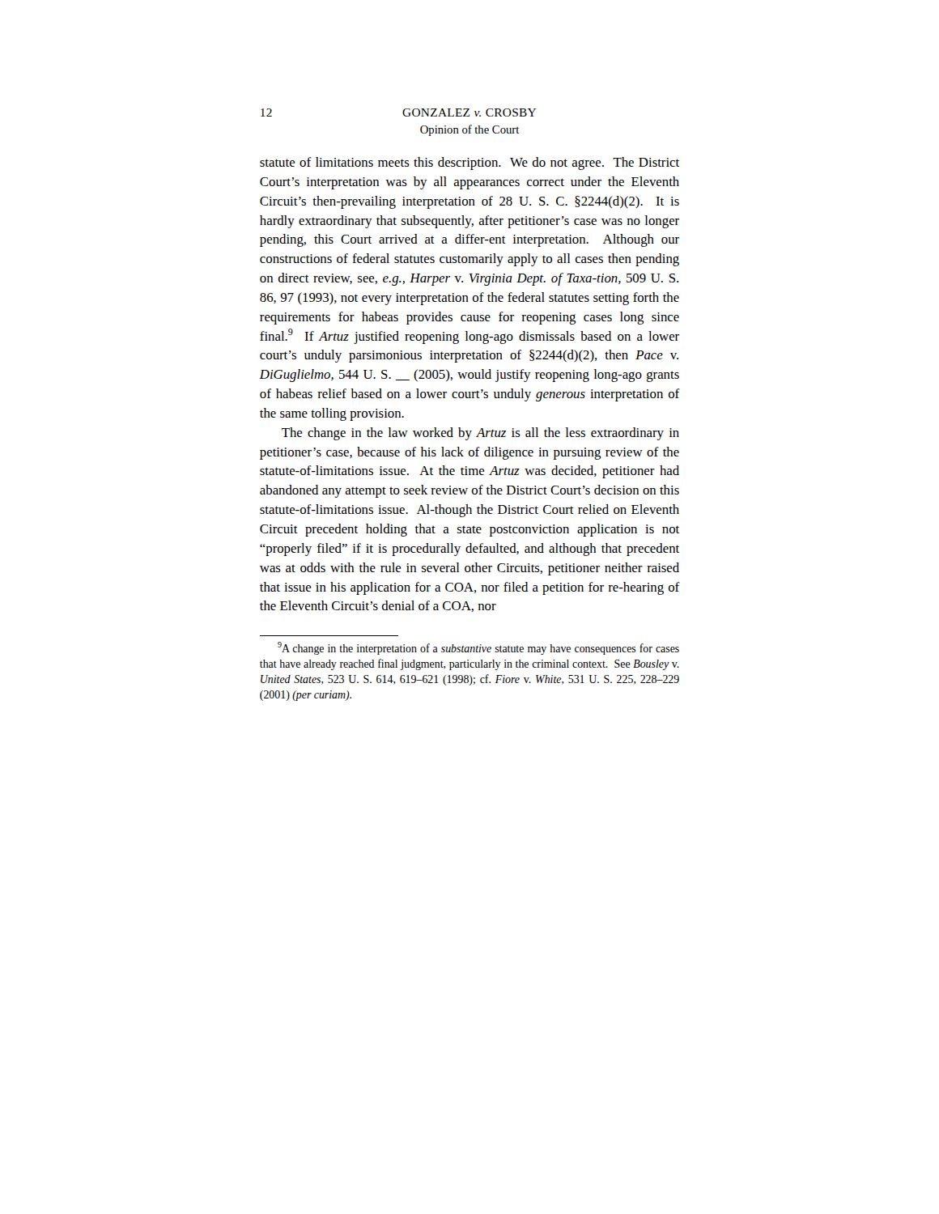12 GONZALEZ v. CROSBY
Opinion of the Court
statute of limitations meets this description. We do not agree. The District Court’s interpretation was by all appearances correct under the Eleventh Circuit’s then-prevailing interpretation of 28 U. S. C. §2244(d)(2). It is hardly extraordinary that subsequently, after petitioner’s case was no longer pending, this Court arrived at a differ-ent interpretation. Although our constructions of federal statutes customarily apply to all cases then pending on direct review, see, e.g., Harper v. Virginia Dept. of Taxa-tion, 509 U. S. 86, 97 (1993), not every interpretation of the federal statutes setting forth the requirements for habeas provides cause for reopening cases long since final.9 If Artuz justified reopening long-ago dismissals based on a lower court’s unduly parsimonious interpretation of §2244(d)(2), then Pace v. DiGuglielmo, 544 U. S. __ (2005), would justify reopening long-ago grants of habeas relief based on a lower court’s unduly generous interpretation of the same tolling provision.
The change in the law worked by Artuz is all the less extraordinary in petitioner’s case, because of his lack of diligence in pursuing review of the statute-of-limitations issue. At the time Artuz was decided, petitioner had abandoned any attempt to seek review of the District Court’s decision on this statute-of-limitations issue. Al-though the District Court relied on Eleventh Circuit precedent holding that a state postconviction application is not “properly filed” if it is procedurally defaulted, and although that precedent was at odds with the rule in several other Circuits, petitioner neither raised that issue in his application for a COA, nor filed a petition for re-hearing of the Eleventh Circuit’s denial of a COA, nor
9A change in the interpretation of a substantive statute may have consequences for cases that have already reached final judgment, particularly in the criminal context. See Bousley v. United States, 523 U. S. 614, 619–621 (1998); cf. Fiore v. White, 531 U. S. 225, 228–229 (2001) (per curiam).